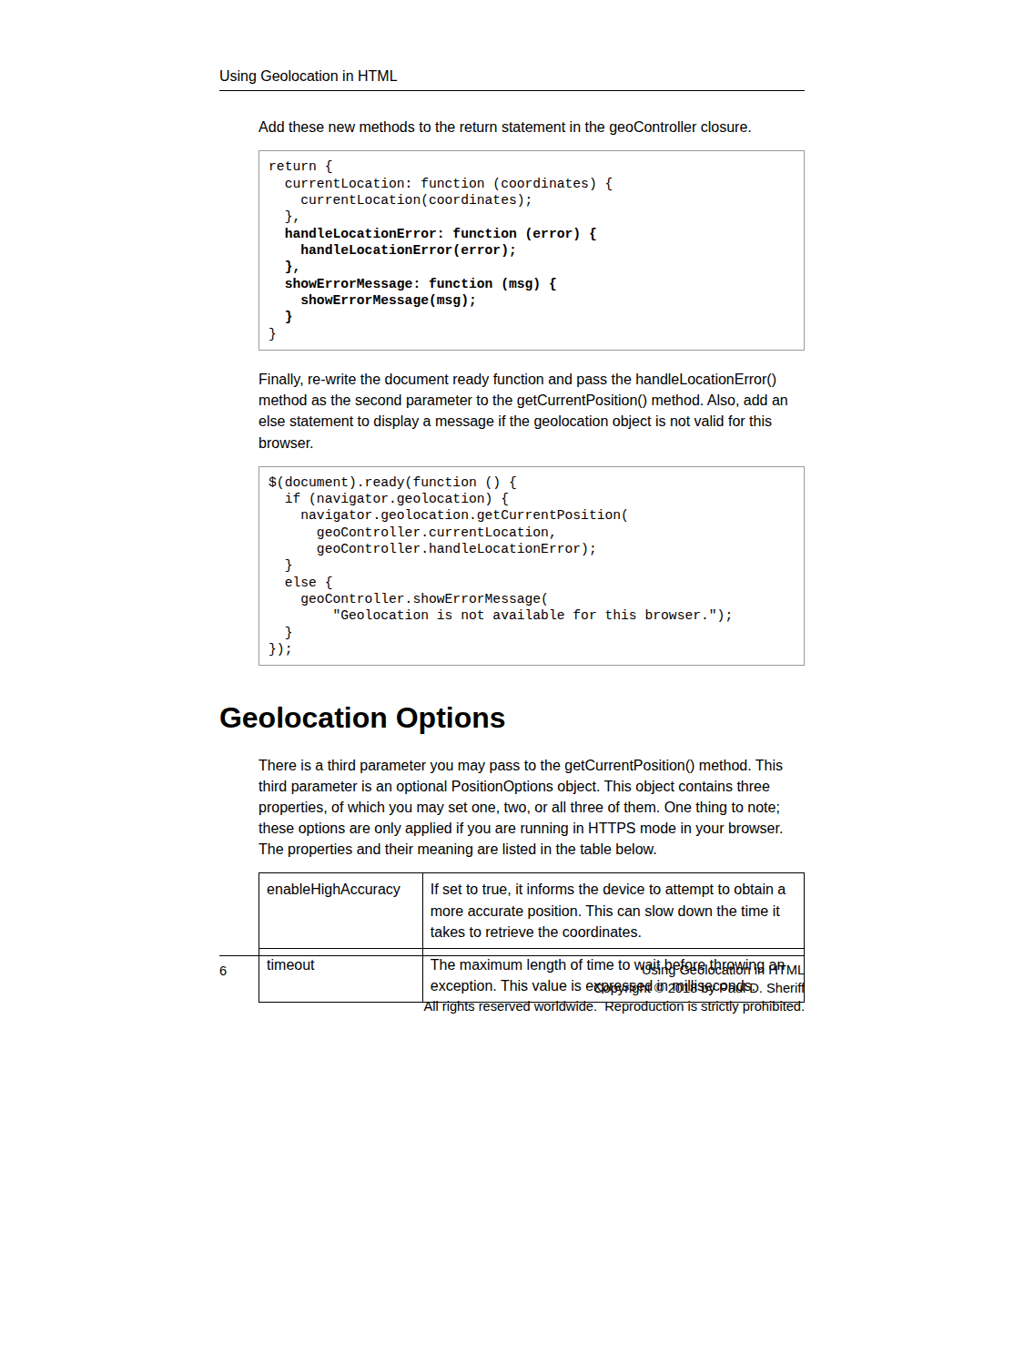Using Geolocation in HTML
Add these new methods to the return statement in the geoController closure.
return {
  currentLocation: function (coordinates) {
    currentLocation(coordinates);
  },
  handleLocationError: function (error) {
    handleLocationError(error);
  },
  showErrorMessage: function (msg) {
    showErrorMessage(msg);
  }
}
Finally, re-write the document ready function and pass the handleLocationError() method as the second parameter to the getCurrentPosition() method. Also, add an else statement to display a message if the geolocation object is not valid for this browser.
$(document).ready(function () {
  if (navigator.geolocation) {
    navigator.geolocation.getCurrentPosition(
      geoController.currentLocation,
      geoController.handleLocationError);
  }
  else {
    geoController.showErrorMessage(
        "Geolocation is not available for this browser.");
  }
});
Geolocation Options
There is a third parameter you may pass to the getCurrentPosition() method. This third parameter is an optional PositionOptions object. This object contains three properties, of which you may set one, two, or all three of them. One thing to note; these options are only applied if you are running in HTTPS mode in your browser. The properties and their meaning are listed in the table below.
| enableHighAccuracy | If set to true, it informs the device to attempt to obtain a more accurate position. This can slow down the time it takes to retrieve the coordinates. |
| timeout | The maximum length of time to wait before throwing an exception. This value is expressed in milliseconds. |
6
Using Geolocation in HTML
Copyright © 2018 by Paul D. Sheriff
All rights reserved worldwide. Reproduction is strictly prohibited.